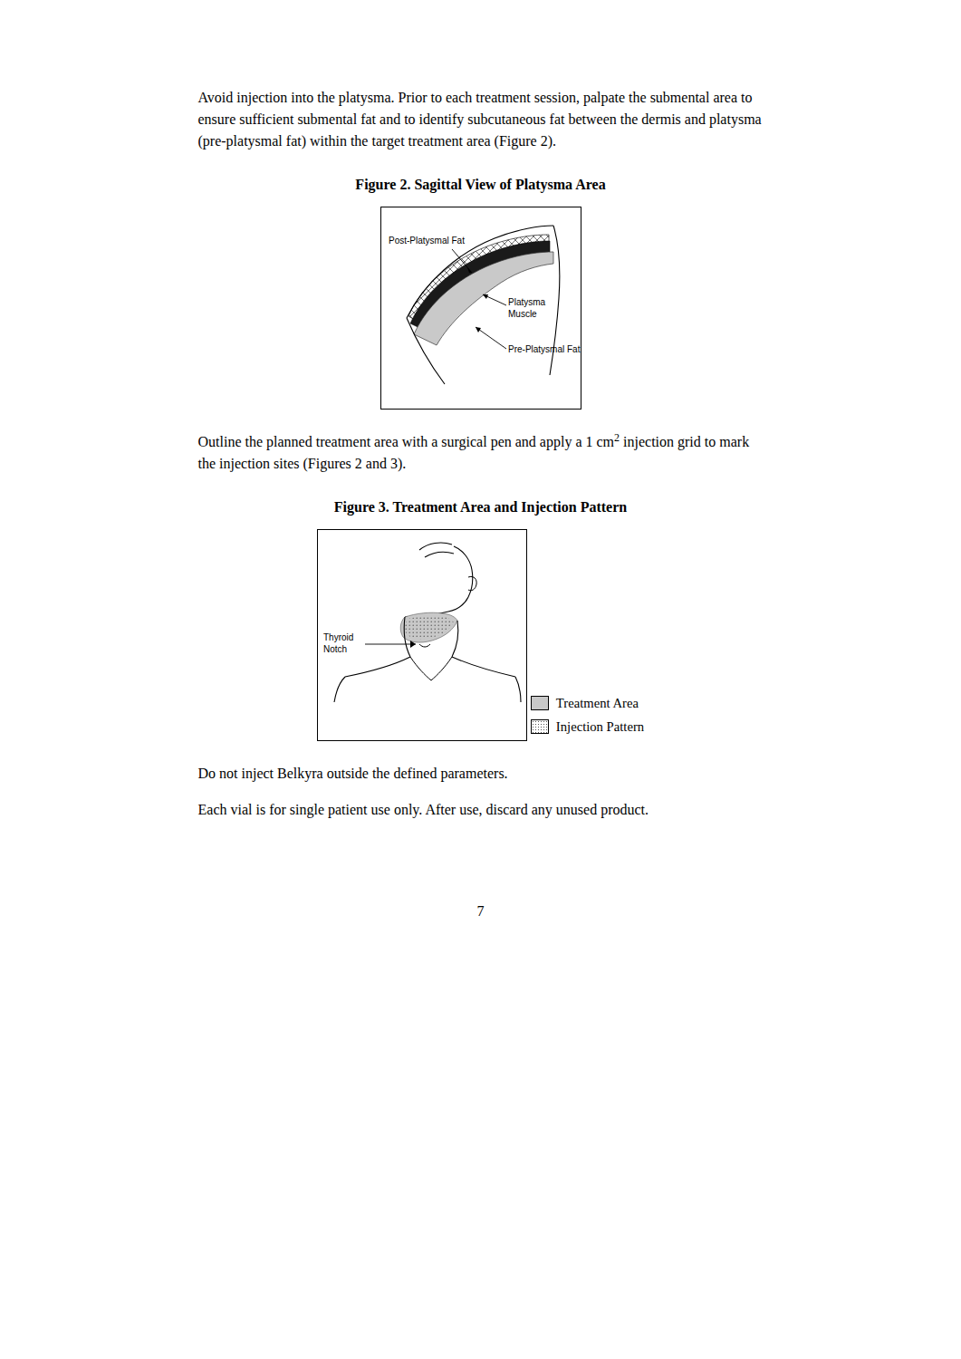Avoid injection into the platysma. Prior to each treatment session, palpate the submental area to ensure sufficient submental fat and to identify subcutaneous fat between the dermis and platysma (pre-platysmal fat) within the target treatment area (Figure 2).
Figure 2. Sagittal View of Platysma Area
Post-Platysmal Fat Platysma Muscle Pre-Platysmal Fat
Outline the planned treatment area with a surgical pen and apply a 1 cm2 injection grid to mark the injection sites (Figures 2 and 3).
Figure 3. Treatment Area and Injection Pattern
Thyroid Notch
Treatment Area
Injection Pattern
Do not inject Belkyra outside the defined parameters.
Each vial is for single patient use only. After use, discard any unused product.
7